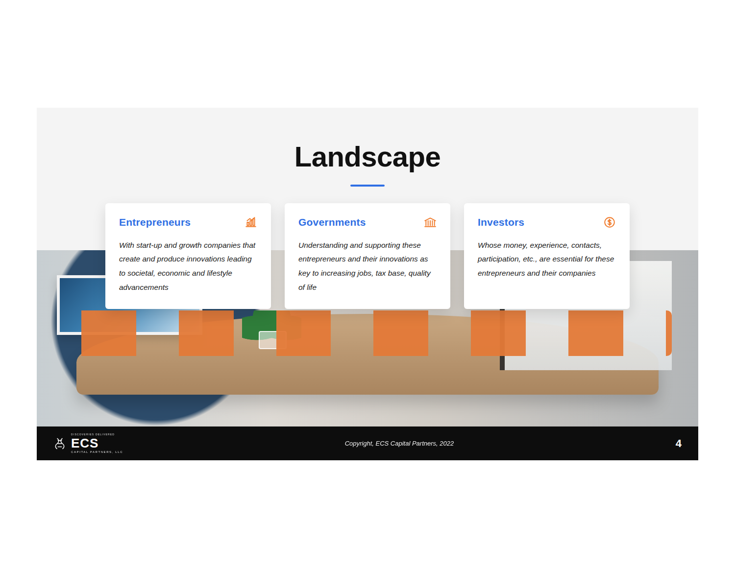Landscape
Entrepreneurs
With start-up and growth companies that create and produce innovations leading to societal, economic and lifestyle advancements
Governments
Understanding and supporting these entrepreneurs and their innovations as key to increasing jobs, tax base, quality of life
Investors
Whose money, experience, contacts, participation, etc., are essential for these entrepreneurs and their companies
DISCOVERIES DELIVERED ECS CAPITAL PARTNERS, LLC
Copyright, ECS Capital Partners, 2022
4